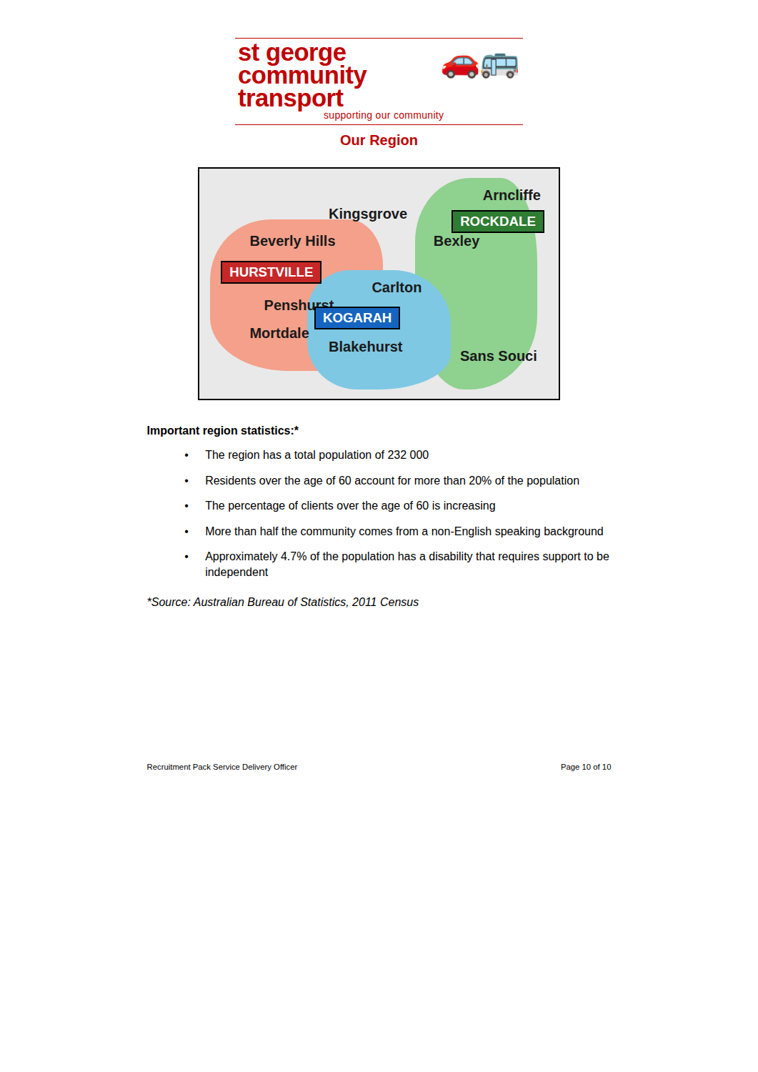🚗🚌
st george
community
transport
supporting our community
Our Region
Arncliffe Kingsgrove Beverly Hills Bexley Penshurst Mortdale Carlton Blakehurst Sans Souci ROCKDALE HURSTVILLE KOGARAH
Important region statistics:*
The region has a total population of 232 000
Residents over the age of 60 account for more than 20% of the population
The percentage of clients over the age of 60 is increasing
More than half the community comes from a non-English speaking background
Approximately 4.7% of the population has a disability that requires support to be independent
*Source: Australian Bureau of Statistics, 2011 Census
Recruitment Pack Service Delivery Officer Page 10 of 10